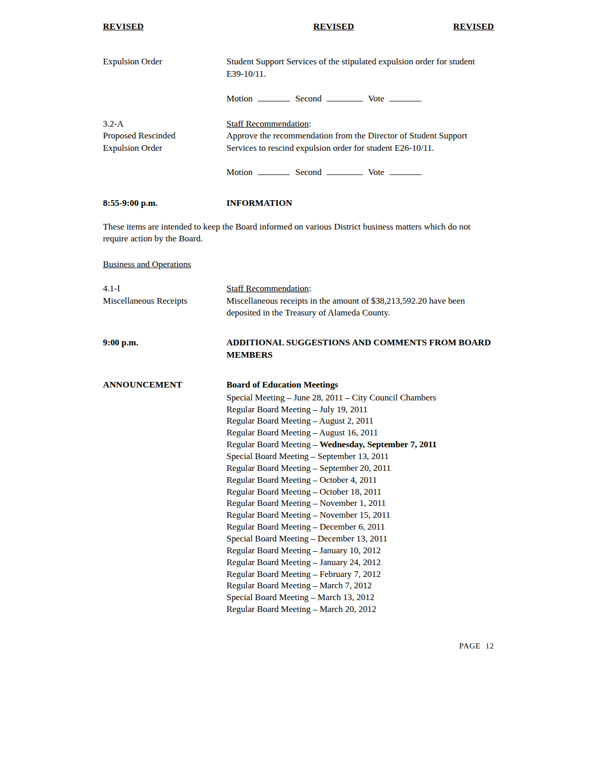REVISED REVISED REVISED
Expulsion Order
Student Support Services of the stipulated expulsion order for student E39-10/11.
Motion Second Vote
3.2-A
Proposed Rescinded
Expulsion Order
Staff Recommendation:
Approve the recommendation from the Director of Student Support Services to rescind expulsion order for student E26-10/11.
Motion Second Vote
8:55-9:00 p.m.
INFORMATION
These items are intended to keep the Board informed on various District business matters which do not require action by the Board.
Business and Operations
4.1-I
Miscellaneous Receipts
Staff Recommendation:
Miscellaneous receipts in the amount of $38,213,592.20 have been deposited in the Treasury of Alameda County.
9:00 p.m.
ADDITIONAL SUGGESTIONS AND COMMENTS FROM BOARD MEMBERS
ANNOUNCEMENT
Board of Education Meetings
Special Meeting – June 28, 2011 – City Council Chambers
Regular Board Meeting – July 19, 2011
Regular Board Meeting – August 2, 2011
Regular Board Meeting – August 16, 2011
Regular Board Meeting – Wednesday, September 7, 2011
Special Board Meeting – September 13, 2011
Regular Board Meeting – September 20, 2011
Regular Board Meeting – October 4, 2011
Regular Board Meeting – October 18, 2011
Regular Board Meeting – November 1, 2011
Regular Board Meeting – November 15, 2011
Regular Board Meeting – December 6, 2011
Special Board Meeting – December 13, 2011
Regular Board Meeting – January 10, 2012
Regular Board Meeting – January 24, 2012
Regular Board Meeting – February 7, 2012
Regular Board Meeting – March 7, 2012
Special Board Meeting – March 13, 2012
Regular Board Meeting – March 20, 2012
PAGE 12